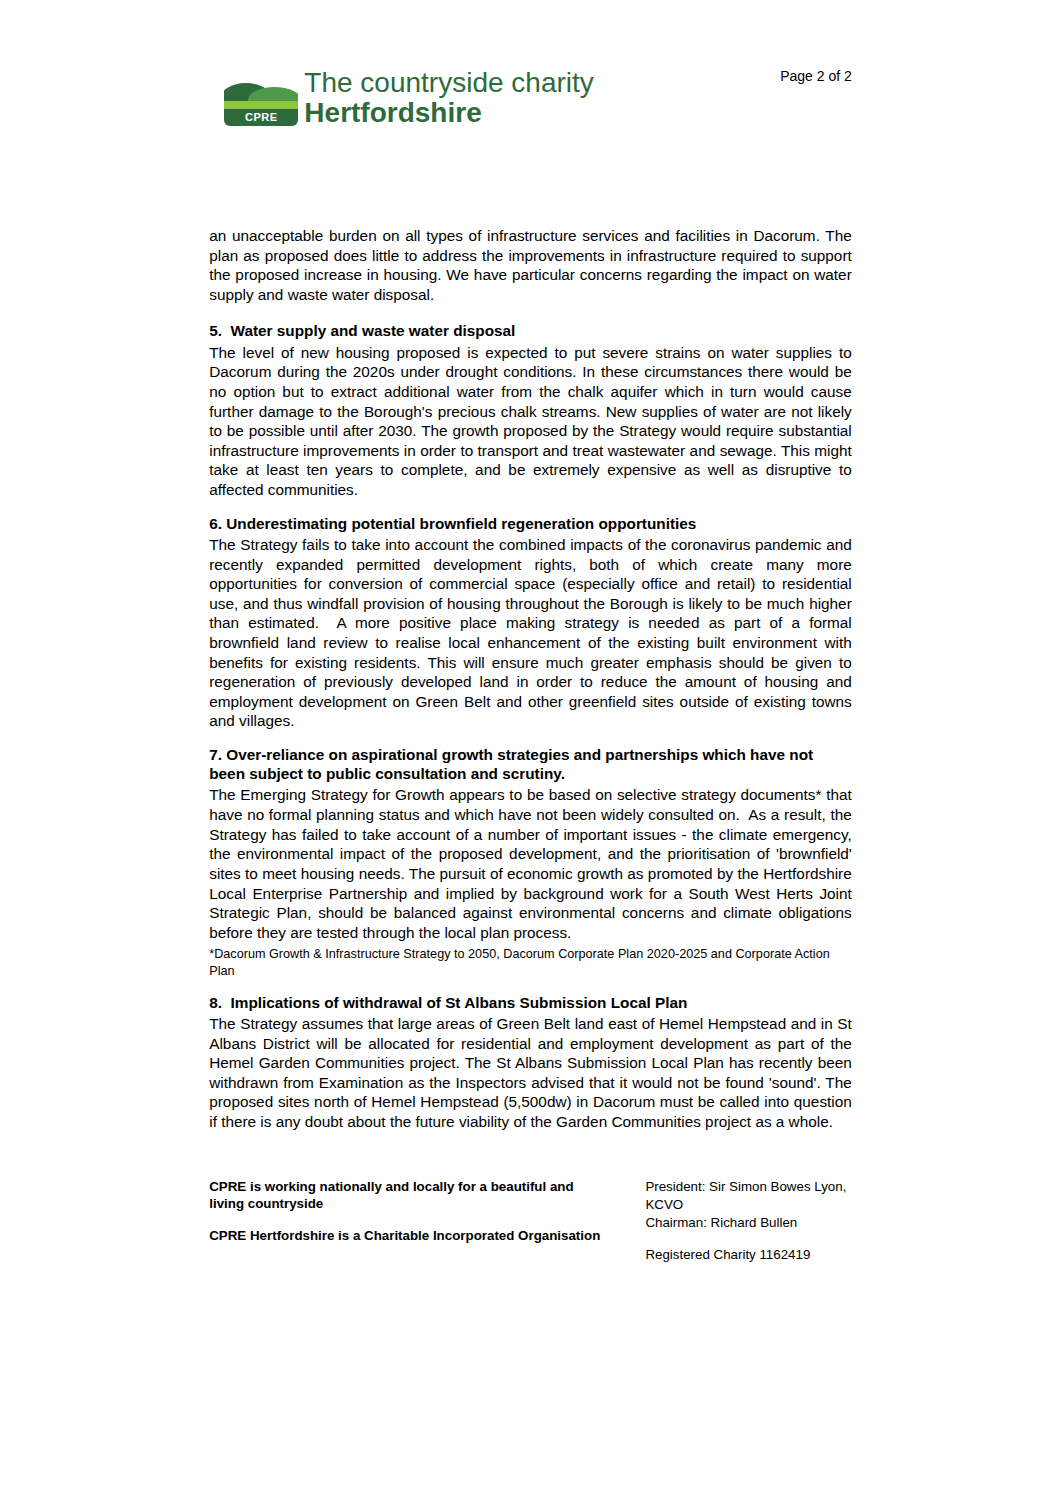Page 2 of 2
CPRE
The countryside charity
Hertfordshire
an unacceptable burden on all types of infrastructure services and facilities in Dacorum. The plan as proposed does little to address the improvements in infrastructure required to support the proposed increase in housing. We have particular concerns regarding the impact on water supply and waste water disposal.
5. Water supply and waste water disposal
The level of new housing proposed is expected to put severe strains on water supplies to Dacorum during the 2020s under drought conditions. In these circumstances there would be no option but to extract additional water from the chalk aquifer which in turn would cause further damage to the Borough's precious chalk streams. New supplies of water are not likely to be possible until after 2030. The growth proposed by the Strategy would require substantial infrastructure improvements in order to transport and treat wastewater and sewage. This might take at least ten years to complete, and be extremely expensive as well as disruptive to affected communities.
6. Underestimating potential brownfield regeneration opportunities
The Strategy fails to take into account the combined impacts of the coronavirus pandemic and recently expanded permitted development rights, both of which create many more opportunities for conversion of commercial space (especially office and retail) to residential use, and thus windfall provision of housing throughout the Borough is likely to be much higher than estimated. A more positive place making strategy is needed as part of a formal brownfield land review to realise local enhancement of the existing built environment with benefits for existing residents. This will ensure much greater emphasis should be given to regeneration of previously developed land in order to reduce the amount of housing and employment development on Green Belt and other greenfield sites outside of existing towns and villages.
7. Over-reliance on aspirational growth strategies and partnerships which have not been subject to public consultation and scrutiny.
The Emerging Strategy for Growth appears to be based on selective strategy documents* that have no formal planning status and which have not been widely consulted on. As a result, the Strategy has failed to take account of a number of important issues - the climate emergency, the environmental impact of the proposed development, and the prioritisation of 'brownfield' sites to meet housing needs. The pursuit of economic growth as promoted by the Hertfordshire Local Enterprise Partnership and implied by background work for a South West Herts Joint Strategic Plan, should be balanced against environmental concerns and climate obligations before they are tested through the local plan process.
*Dacorum Growth & Infrastructure Strategy to 2050, Dacorum Corporate Plan 2020-2025 and Corporate Action Plan
8. Implications of withdrawal of St Albans Submission Local Plan
The Strategy assumes that large areas of Green Belt land east of Hemel Hempstead and in St Albans District will be allocated for residential and employment development as part of the Hemel Garden Communities project. The St Albans Submission Local Plan has recently been withdrawn from Examination as the Inspectors advised that it would not be found 'sound'. The proposed sites north of Hemel Hempstead (5,500dw) in Dacorum must be called into question if there is any doubt about the future viability of the Garden Communities project as a whole.
CPRE is working nationally and locally for a beautiful and living countryside
CPRE Hertfordshire is a Charitable Incorporated Organisation
President: Sir Simon Bowes Lyon, KCVO
Chairman: Richard Bullen
Registered Charity 1162419